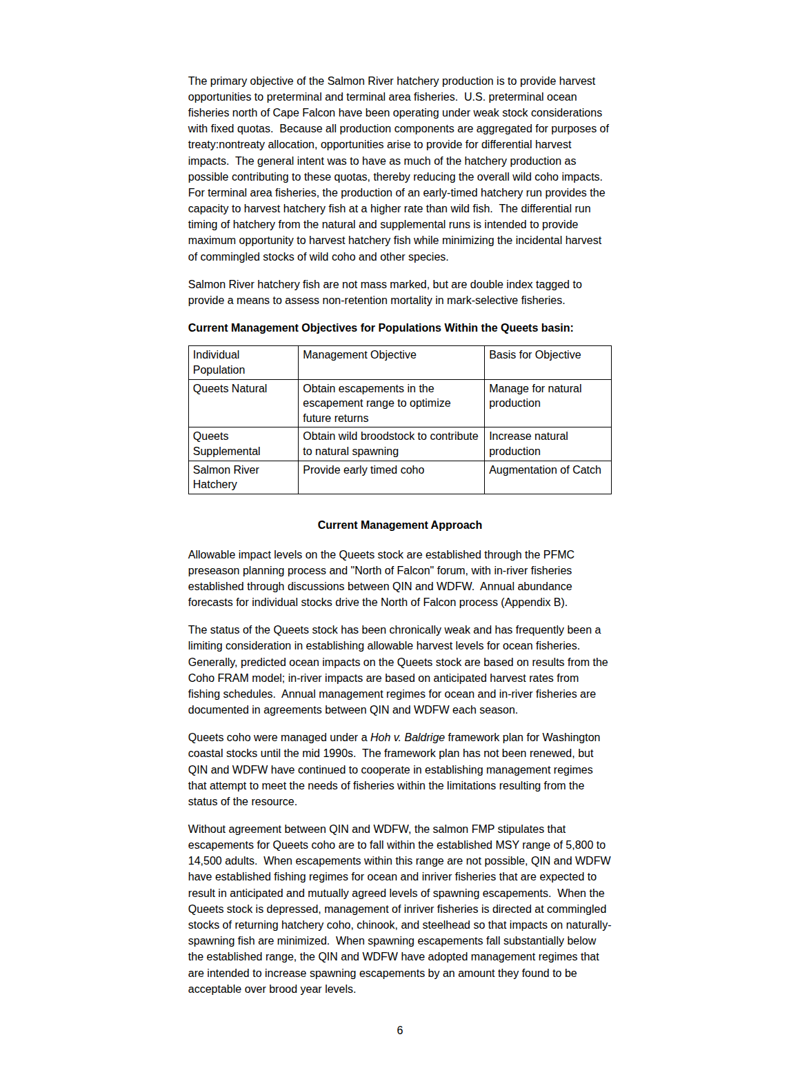The primary objective of the Salmon River hatchery production is to provide harvest opportunities to preterminal and terminal area fisheries. U.S. preterminal ocean fisheries north of Cape Falcon have been operating under weak stock considerations with fixed quotas. Because all production components are aggregated for purposes of treaty:nontreaty allocation, opportunities arise to provide for differential harvest impacts. The general intent was to have as much of the hatchery production as possible contributing to these quotas, thereby reducing the overall wild coho impacts. For terminal area fisheries, the production of an early-timed hatchery run provides the capacity to harvest hatchery fish at a higher rate than wild fish. The differential run timing of hatchery from the natural and supplemental runs is intended to provide maximum opportunity to harvest hatchery fish while minimizing the incidental harvest of commingled stocks of wild coho and other species.
Salmon River hatchery fish are not mass marked, but are double index tagged to provide a means to assess non-retention mortality in mark-selective fisheries.
Current Management Objectives for Populations Within the Queets basin:
| Individual Population | Management Objective | Basis for Objective |
| Queets Natural | Obtain escapements in the escapement range to optimize future returns | Manage for natural production |
| Queets Supplemental | Obtain wild broodstock to contribute to natural spawning | Increase natural production |
| Salmon River Hatchery | Provide early timed coho | Augmentation of Catch |
Current Management Approach
Allowable impact levels on the Queets stock are established through the PFMC preseason planning process and "North of Falcon" forum, with in-river fisheries established through discussions between QIN and WDFW. Annual abundance forecasts for individual stocks drive the North of Falcon process (Appendix B).
The status of the Queets stock has been chronically weak and has frequently been a limiting consideration in establishing allowable harvest levels for ocean fisheries. Generally, predicted ocean impacts on the Queets stock are based on results from the Coho FRAM model; in-river impacts are based on anticipated harvest rates from fishing schedules. Annual management regimes for ocean and in-river fisheries are documented in agreements between QIN and WDFW each season.
Queets coho were managed under a Hoh v. Baldrige framework plan for Washington coastal stocks until the mid 1990s. The framework plan has not been renewed, but QIN and WDFW have continued to cooperate in establishing management regimes that attempt to meet the needs of fisheries within the limitations resulting from the status of the resource.
Without agreement between QIN and WDFW, the salmon FMP stipulates that escapements for Queets coho are to fall within the established MSY range of 5,800 to 14,500 adults. When escapements within this range are not possible, QIN and WDFW have established fishing regimes for ocean and inriver fisheries that are expected to result in anticipated and mutually agreed levels of spawning escapements. When the Queets stock is depressed, management of inriver fisheries is directed at commingled stocks of returning hatchery coho, chinook, and steelhead so that impacts on naturally-spawning fish are minimized. When spawning escapements fall substantially below the established range, the QIN and WDFW have adopted management regimes that are intended to increase spawning escapements by an amount they found to be acceptable over brood year levels.
6